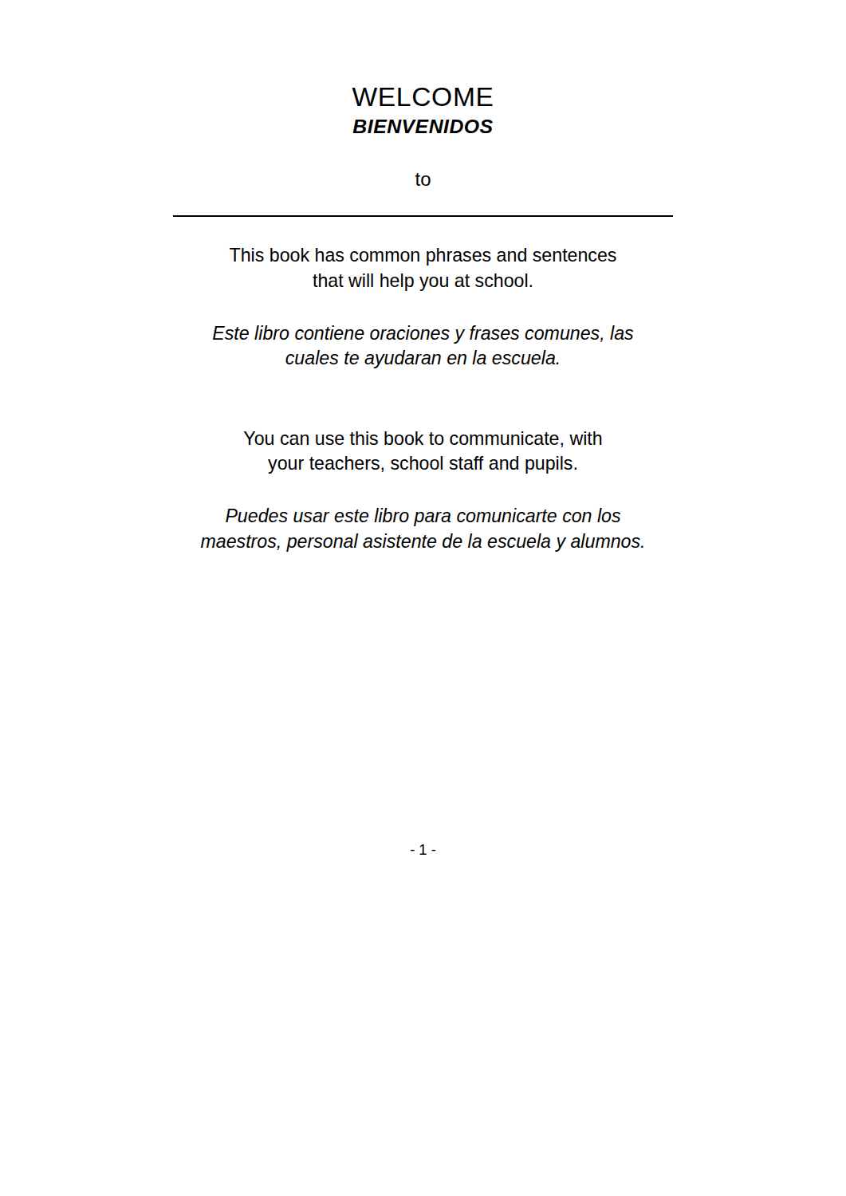WELCOME
BIENVENIDOS
to
This book has common phrases and sentences
that will help you at school.
Este libro contiene oraciones y frases comunes, las
cuales te ayudaran en la escuela.
You can use this book to communicate, with
your teachers, school staff and pupils.
Puedes usar este libro para comunicarte con los
maestros, personal asistente de la escuela y alumnos.
- 1 -